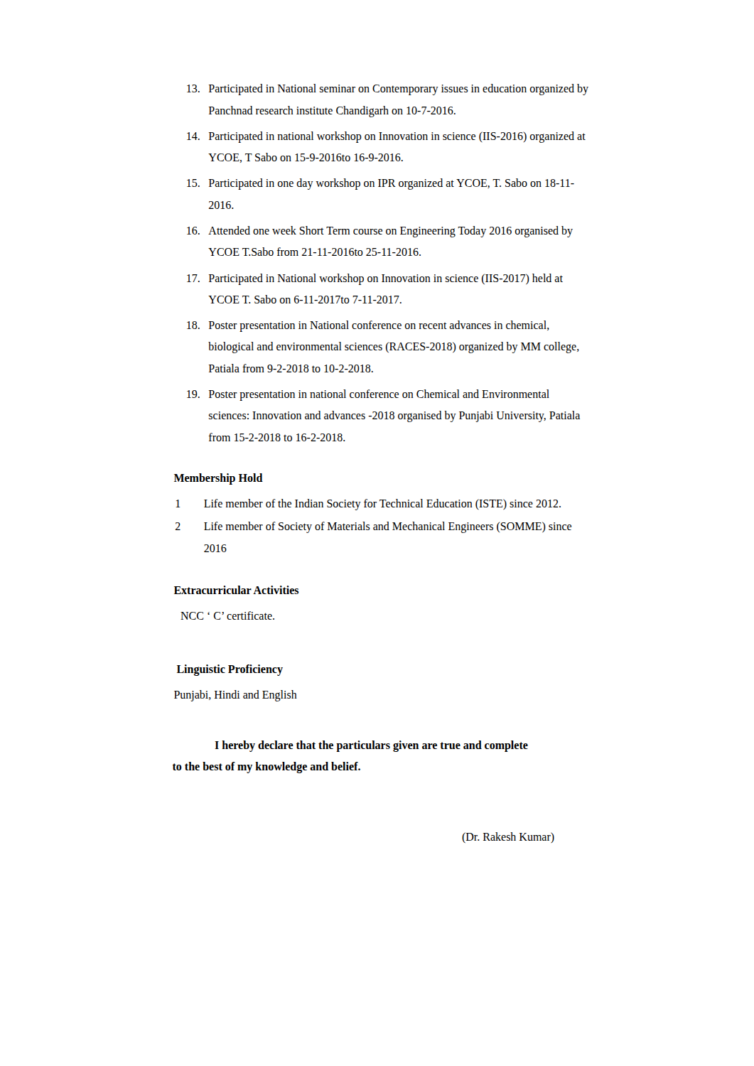Participated in National seminar on Contemporary issues in education organized by Panchnad research institute Chandigarh on 10-7-2016.
Participated in national workshop on Innovation in science (IIS-2016) organized at YCOE, T Sabo on 15-9-2016to 16-9-2016.
Participated in one day workshop on IPR organized at YCOE, T. Sabo on 18-11-2016.
Attended one week Short Term course on Engineering Today 2016 organised by YCOE T.Sabo from 21-11-2016to 25-11-2016.
Participated in National workshop on Innovation in science (IIS-2017) held at YCOE T. Sabo on 6-11-2017to 7-11-2017.
Poster presentation in National conference on recent advances in chemical, biological and environmental sciences (RACES-2018) organized by MM college, Patiala from 9-2-2018 to 10-2-2018.
Poster presentation in national conference on Chemical and Environmental sciences: Innovation and advances -2018 organised by Punjabi University, Patiala from 15-2-2018 to 16-2-2018.
Membership Hold
| 1 | Life member of the Indian Society for Technical Education (ISTE) since 2012. |
| 2 | Life member of Society of Materials and Mechanical Engineers (SOMME) since 2016 |
Extracurricular Activities
NCC ‘ C’ certificate.
Linguistic Proficiency
Punjabi, Hindi and English
I hereby declare that the particulars given are true and complete to the best of my knowledge and belief.
(Dr. Rakesh Kumar)